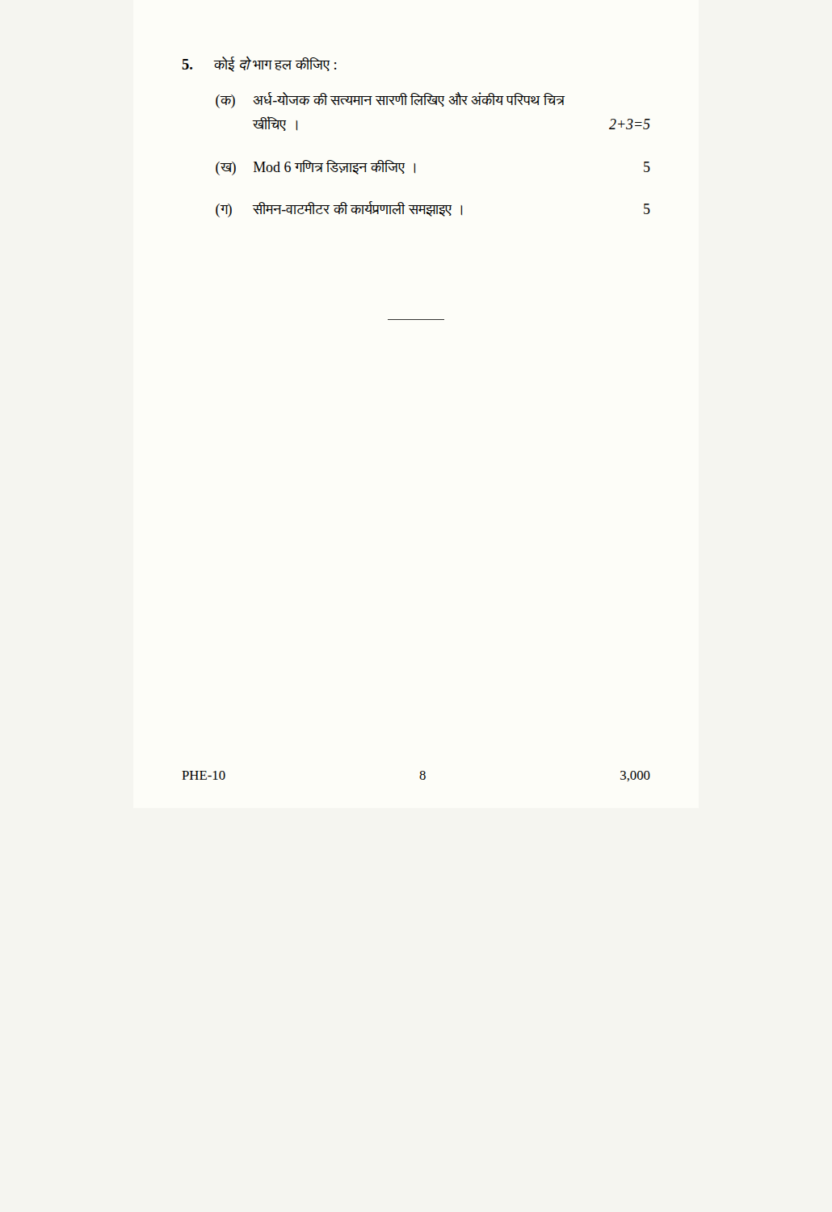5. कोई दो भाग हल कीजिए :
(क) अर्ध-योजक की सत्यमान सारणी लिखिए और अंकीय परिपथ चित्र खींचिए । 2+3=5
(ख) Mod 6 गणित्र डिज़ाइन कीजिए । 5
(ग) सीमन-वाटमीटर की कार्यप्रणाली समझाइए । 5
PHE-10 8 3,000